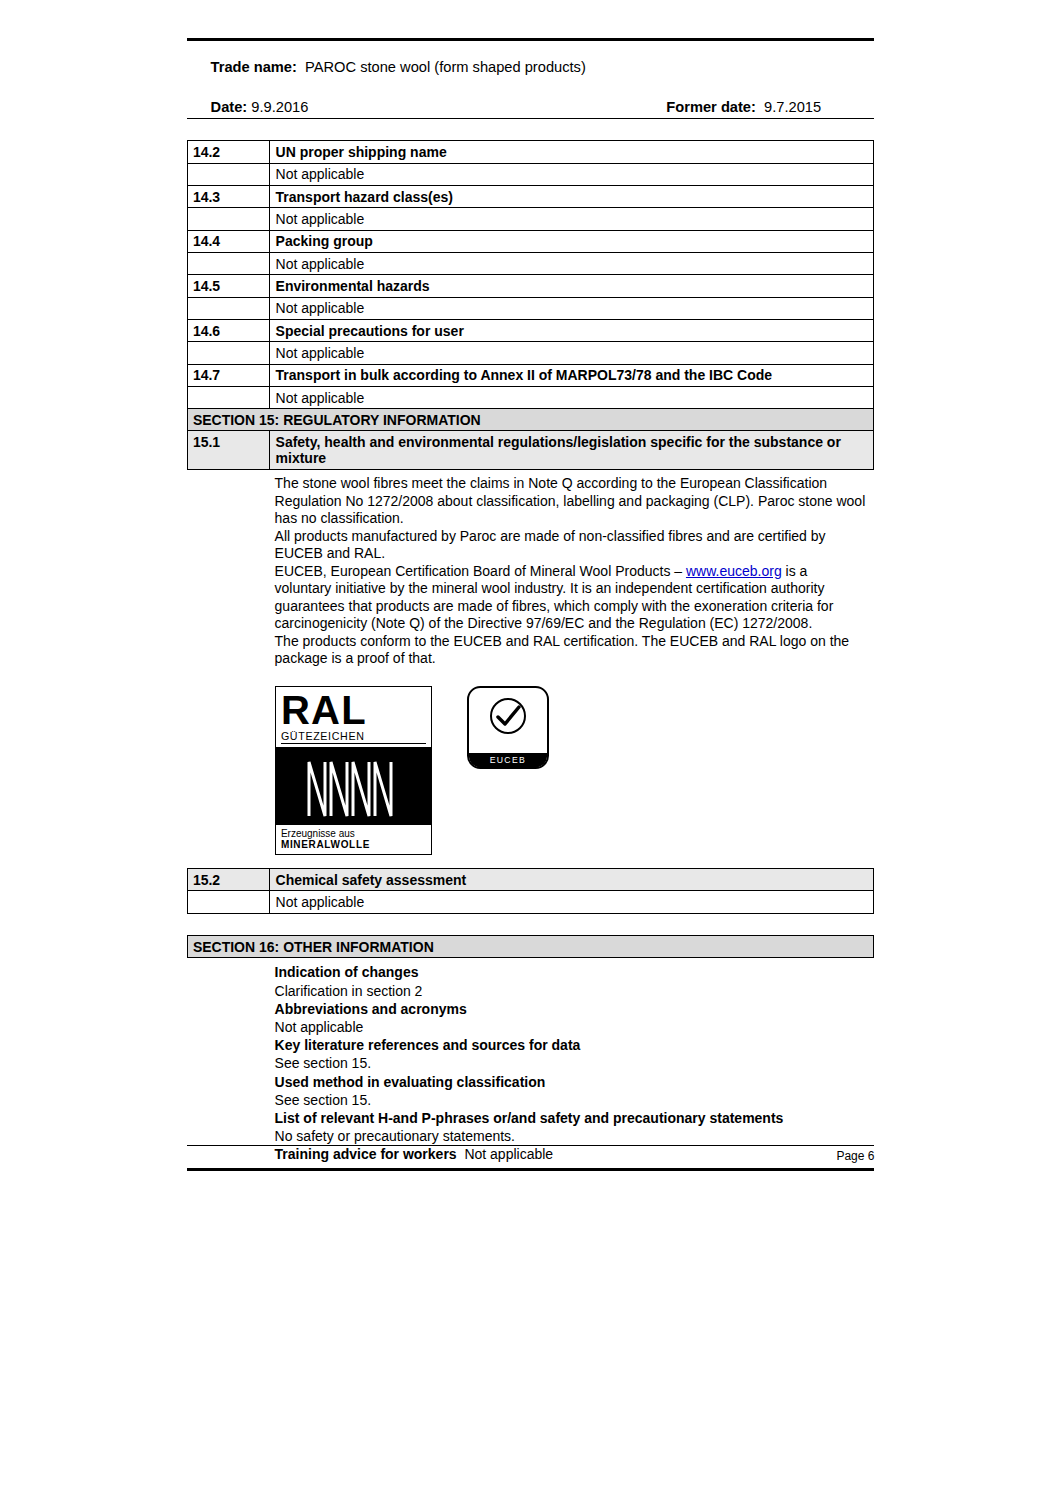Trade name: PAROC stone wool (form shaped products)
Date: 9.9.2016
Former date: 9.7.2015
| 14.2 | UN proper shipping name |
| | Not applicable |
| 14.3 | Transport hazard class(es) |
| | Not applicable |
| 14.4 | Packing group |
| | Not applicable |
| 14.5 | Environmental hazards |
| | Not applicable |
| 14.6 | Special precautions for user |
| | Not applicable |
| 14.7 | Transport in bulk according to Annex II of MARPOL73/78 and the IBC Code |
| | Not applicable |
| SECTION 15: REGULATORY INFORMATION |
| 15.1 | Safety, health and environmental regulations/legislation specific for the substance or mixture |
The stone wool fibres meet the claims in Note Q according to the European Classification Regulation No 1272/2008 about classification, labelling and packaging (CLP). Paroc stone wool has no classification.
All products manufactured by Paroc are made of non-classified fibres and are certified by EUCEB and RAL.
EUCEB, European Certification Board of Mineral Wool Products – www.euceb.org is a voluntary initiative by the mineral wool industry. It is an independent certification authority guarantees that products are made of fibres, which comply with the exoneration criteria for carcinogenicity (Note Q) of the Directive 97/69/EC and the Regulation (EC) 1272/2008.
The products conform to the EUCEB and RAL certification. The EUCEB and RAL logo on the package is a proof of that.
RAL
GÜTEZEICHEN
Erzeugnisse aus
MINERALWOLLE
EUCEB
| 15.2 | Chemical safety assessment |
| | Not applicable |
| SECTION 16: OTHER INFORMATION |
Indication of changes
Clarification in section 2
Abbreviations and acronyms
Not applicable
Key literature references and sources for data
See section 15.
Used method in evaluating classification
See section 15.
List of relevant H-and P-phrases or/and safety and precautionary statements
No safety or precautionary statements.
Training advice for workers Not applicable
Page 6